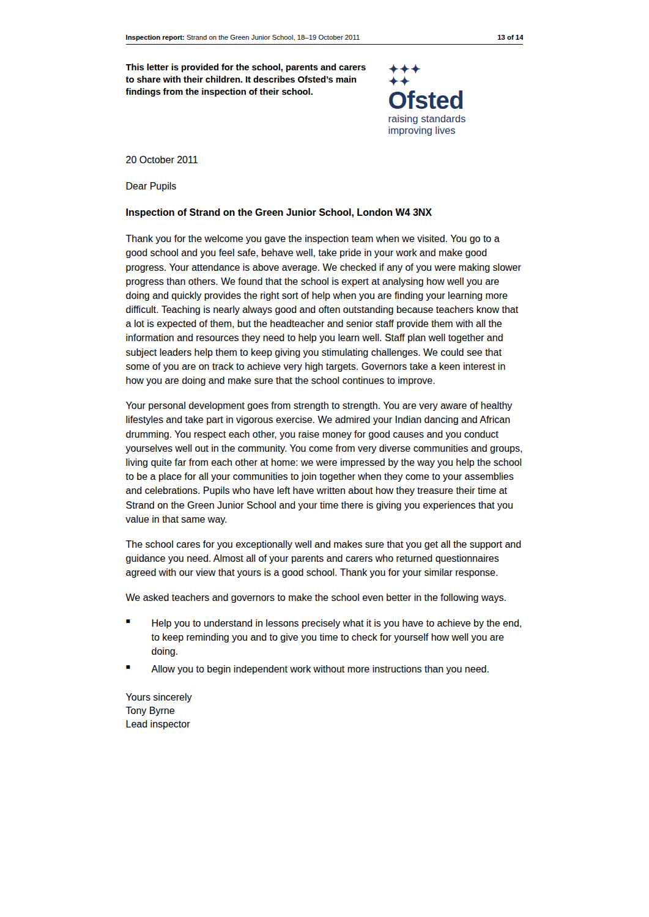Inspection report: Strand on the Green Junior School, 18–19 October 2011 13 of 14
This letter is provided for the school, parents and carers to share with their children. It describes Ofsted’s main findings from the inspection of their school.
✦✦✦
✦✦
Ofsted
raising standards
improving lives
20 October 2011
Dear Pupils
Inspection of Strand on the Green Junior School, London W4 3NX
Thank you for the welcome you gave the inspection team when we visited. You go to a good school and you feel safe, behave well, take pride in your work and make good progress. Your attendance is above average. We checked if any of you were making slower progress than others. We found that the school is expert at analysing how well you are doing and quickly provides the right sort of help when you are finding your learning more difficult. Teaching is nearly always good and often outstanding because teachers know that a lot is expected of them, but the headteacher and senior staff provide them with all the information and resources they need to help you learn well. Staff plan well together and subject leaders help them to keep giving you stimulating challenges. We could see that some of you are on track to achieve very high targets. Governors take a keen interest in how you are doing and make sure that the school continues to improve.
Your personal development goes from strength to strength. You are very aware of healthy lifestyles and take part in vigorous exercise. We admired your Indian dancing and African drumming. You respect each other, you raise money for good causes and you conduct yourselves well out in the community. You come from very diverse communities and groups, living quite far from each other at home: we were impressed by the way you help the school to be a place for all your communities to join together when they come to your assemblies and celebrations. Pupils who have left have written about how they treasure their time at Strand on the Green Junior School and your time there is giving you experiences that you value in that same way.
The school cares for you exceptionally well and makes sure that you get all the support and guidance you need. Almost all of your parents and carers who returned questionnaires agreed with our view that yours is a good school. Thank you for your similar response.
We asked teachers and governors to make the school even better in the following ways.
Help you to understand in lessons precisely what it is you have to achieve by the end, to keep reminding you and to give you time to check for yourself how well you are doing.
Allow you to begin independent work without more instructions than you need.
Yours sincerely
Tony Byrne
Lead inspector